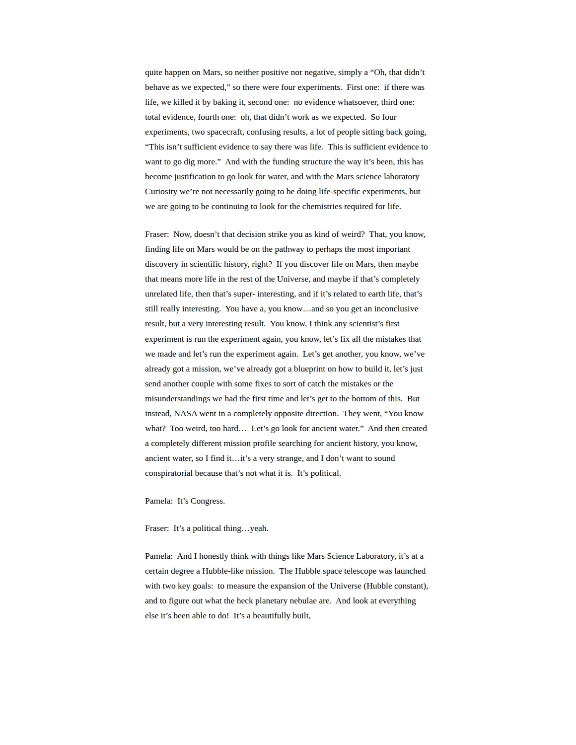quite happen on Mars, so neither positive nor negative, simply a “Oh, that didn’t behave as we expected,” so there were four experiments. First one: if there was life, we killed it by baking it, second one: no evidence whatsoever, third one: total evidence, fourth one: oh, that didn’t work as we expected. So four experiments, two spacecraft, confusing results, a lot of people sitting back going, “This isn’t sufficient evidence to say there was life. This is sufficient evidence to want to go dig more.” And with the funding structure the way it’s been, this has become justification to go look for water, and with the Mars science laboratory Curiosity we’re not necessarily going to be doing life-specific experiments, but we are going to be continuing to look for the chemistries required for life.
Fraser: Now, doesn’t that decision strike you as kind of weird? That, you know, finding life on Mars would be on the pathway to perhaps the most important discovery in scientific history, right? If you discover life on Mars, then maybe that means more life in the rest of the Universe, and maybe if that’s completely unrelated life, then that’s super- interesting, and if it’s related to earth life, that’s still really interesting. You have a, you know…and so you get an inconclusive result, but a very interesting result. You know, I think any scientist’s first experiment is run the experiment again, you know, let’s fix all the mistakes that we made and let’s run the experiment again. Let’s get another, you know, we’ve already got a mission, we’ve already got a blueprint on how to build it, let’s just send another couple with some fixes to sort of catch the mistakes or the misunderstandings we had the first time and let’s get to the bottom of this. But instead, NASA went in a completely opposite direction. They went, “You know what? Too weird, too hard… Let’s go look for ancient water.” And then created a completely different mission profile searching for ancient history, you know, ancient water, so I find it…it’s a very strange, and I don’t want to sound conspiratorial because that’s not what it is. It’s political.
Pamela: It’s Congress.
Fraser: It’s a political thing…yeah.
Pamela: And I honestly think with things like Mars Science Laboratory, it’s at a certain degree a Hubble-like mission. The Hubble space telescope was launched with two key goals: to measure the expansion of the Universe (Hubble constant), and to figure out what the heck planetary nebulae are. And look at everything else it’s been able to do! It’s a beautifully built,